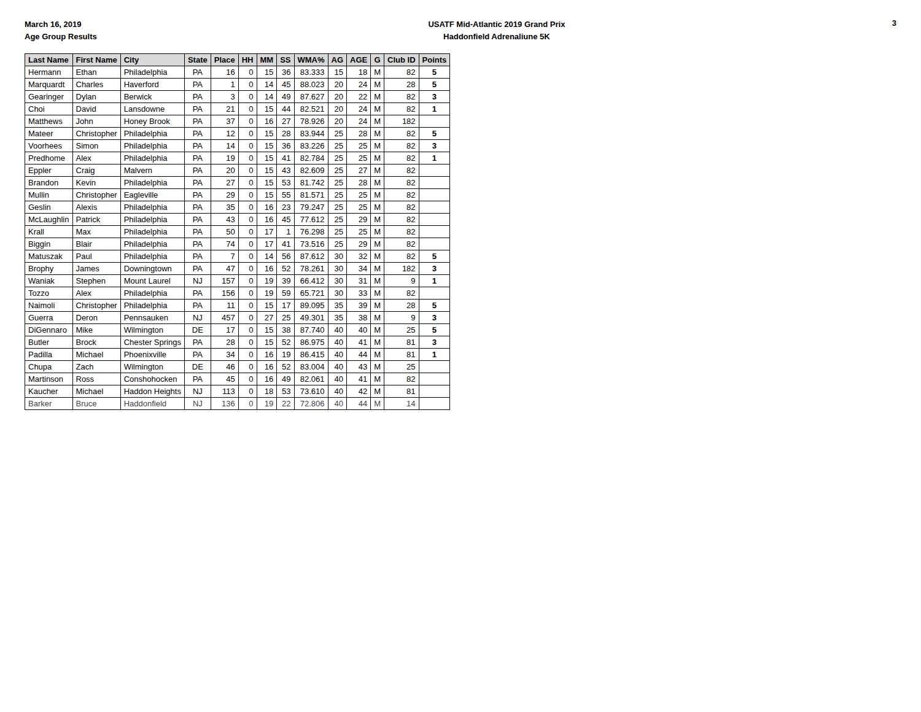March 16, 2019
Age Group Results
3
USATF Mid-Atlantic 2019 Grand Prix
Haddonfield Adrenaliune 5K
| Last Name | First Name | City | State | Place | HH | MM | SS | WMA% | AG | AGE | G | Club ID | Points |
| --- | --- | --- | --- | --- | --- | --- | --- | --- | --- | --- | --- | --- | --- |
| Hermann | Ethan | Philadelphia | PA | 16 | 0 | 15 | 36 | 83.333 | 15 | 18 | M | 82 | 5 |
| Marquardt | Charles | Haverford | PA | 1 | 0 | 14 | 45 | 88.023 | 20 | 24 | M | 28 | 5 |
| Gearinger | Dylan | Berwick | PA | 3 | 0 | 14 | 49 | 87.627 | 20 | 22 | M | 82 | 3 |
| Choi | David | Lansdowne | PA | 21 | 0 | 15 | 44 | 82.521 | 20 | 24 | M | 82 | 1 |
| Matthews | John | Honey Brook | PA | 37 | 0 | 16 | 27 | 78.926 | 20 | 24 | M | 182 | |
| Mateer | Christopher | Philadelphia | PA | 12 | 0 | 15 | 28 | 83.944 | 25 | 28 | M | 82 | 5 |
| Voorhees | Simon | Philadelphia | PA | 14 | 0 | 15 | 36 | 83.226 | 25 | 25 | M | 82 | 3 |
| Predhome | Alex | Philadelphia | PA | 19 | 0 | 15 | 41 | 82.784 | 25 | 25 | M | 82 | 1 |
| Eppler | Craig | Malvern | PA | 20 | 0 | 15 | 43 | 82.609 | 25 | 27 | M | 82 | |
| Brandon | Kevin | Philadelphia | PA | 27 | 0 | 15 | 53 | 81.742 | 25 | 28 | M | 82 | |
| Mullin | Christopher | Eagleville | PA | 29 | 0 | 15 | 55 | 81.571 | 25 | 25 | M | 82 | |
| Geslin | Alexis | Philadelphia | PA | 35 | 0 | 16 | 23 | 79.247 | 25 | 25 | M | 82 | |
| McLaughlin | Patrick | Philadelphia | PA | 43 | 0 | 16 | 45 | 77.612 | 25 | 29 | M | 82 | |
| Krall | Max | Philadelphia | PA | 50 | 0 | 17 | 1 | 76.298 | 25 | 25 | M | 82 | |
| Biggin | Blair | Philadelphia | PA | 74 | 0 | 17 | 41 | 73.516 | 25 | 29 | M | 82 | |
| Matuszak | Paul | Philadelphia | PA | 7 | 0 | 14 | 56 | 87.612 | 30 | 32 | M | 82 | 5 |
| Brophy | James | Downingtown | PA | 47 | 0 | 16 | 52 | 78.261 | 30 | 34 | M | 182 | 3 |
| Waniak | Stephen | Mount Laurel | NJ | 157 | 0 | 19 | 39 | 66.412 | 30 | 31 | M | 9 | 1 |
| Tozzo | Alex | Philadelphia | PA | 156 | 0 | 19 | 59 | 65.721 | 30 | 33 | M | 82 | |
| Naimoli | Christopher | Philadelphia | PA | 11 | 0 | 15 | 17 | 89.095 | 35 | 39 | M | 28 | 5 |
| Guerra | Deron | Pennsauken | NJ | 457 | 0 | 27 | 25 | 49.301 | 35 | 38 | M | 9 | 3 |
| DiGennaro | Mike | Wilmington | DE | 17 | 0 | 15 | 38 | 87.740 | 40 | 40 | M | 25 | 5 |
| Butler | Brock | Chester Springs | PA | 28 | 0 | 15 | 52 | 86.975 | 40 | 41 | M | 81 | 3 |
| Padilla | Michael | Phoenixville | PA | 34 | 0 | 16 | 19 | 86.415 | 40 | 44 | M | 81 | 1 |
| Chupa | Zach | Wilmington | DE | 46 | 0 | 16 | 52 | 83.004 | 40 | 43 | M | 25 | |
| Martinson | Ross | Conshohocken | PA | 45 | 0 | 16 | 49 | 82.061 | 40 | 41 | M | 82 | |
| Kaucher | Michael | Haddon Heights | NJ | 113 | 0 | 18 | 53 | 73.610 | 40 | 42 | M | 81 | |
| Barker | Bruce | Haddonfield | NJ | 136 | 0 | 19 | 22 | 72.806 | 40 | 44 | M | 14 | |